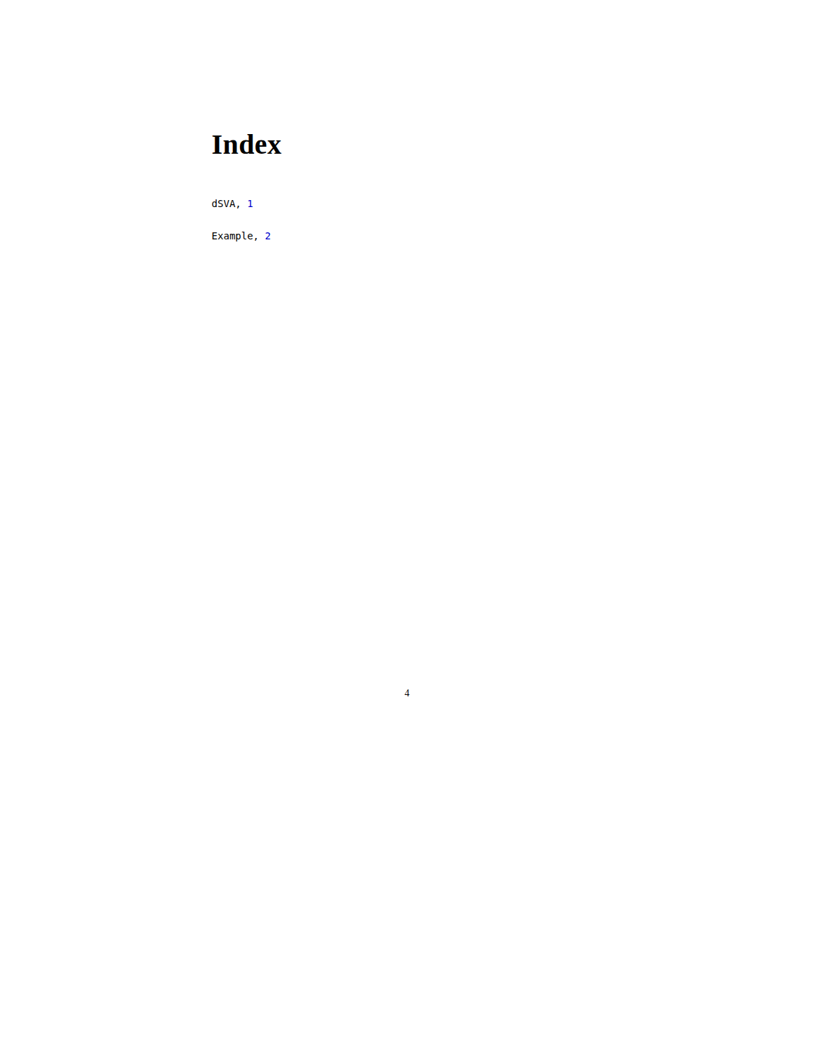Index
dSVA, 1
Example, 2
4